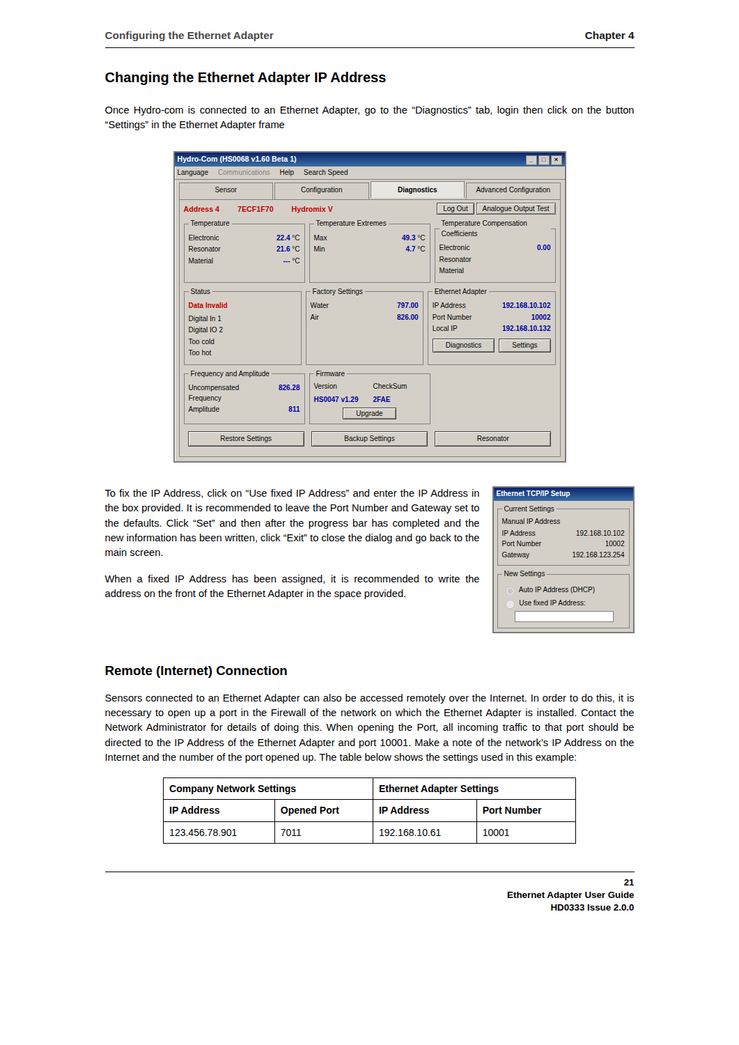Configuring the Ethernet Adapter
Chapter 4
Changing the Ethernet Adapter IP Address
Once Hydro-com is connected to an Ethernet Adapter, go to the “Diagnostics” tab, login then click on the button “Settings” in the Ethernet Adapter frame
Hydro-Com (HS0068 v1.60 Beta 1) _□×
Language Communications Help Search Speed
Sensor
Configuration
Diagnostics
Advanced Configuration
Address 4 7ECF1F70 Hydromix V
Log Out Analogue Output Test
Temperature
Electronic 22.4 °C
Resonator 21.6 °C
Material--- °C
Temperature Extremes
Max 49.3 °C
Min 4.7 °C
Temperature Compensation Coefficients
Electronic 0.00
Resonator
Material
Status
Data Invalid
Digital In 1
Digital IO 2
Too cold
Too hot
Factory Settings
Water 797.00
Air 826.00
Ethernet Adapter
IP Address 192.168.10.102
Port Number 10002
Local IP 192.168.10.132
Diagnostics Settings
Frequency and Amplitude
Uncompensated
Frequency 826.28
Amplitude 811
Firmware
Version
CheckSum
HS0047 v1.29
2FAE
Upgrade
Restore Settings Backup Settings Resonator
Ethernet TCP/IP Setup
Current Settings
Manual IP Address
IP Address 192.168.10.102
Port Number 10002
Gateway 192.168.123.254
New Settings
Auto IP Address (DHCP)
Use fixed IP Address:
To fix the IP Address, click on “Use fixed IP Address” and enter the IP Address in the box provided. It is recommended to leave the Port Number and Gateway set to the defaults. Click “Set” and then after the progress bar has completed and the new information has been written, click “Exit” to close the dialog and go back to the main screen.
When a fixed IP Address has been assigned, it is recommended to write the address on the front of the Ethernet Adapter in the space provided.
Remote (Internet) Connection
Sensors connected to an Ethernet Adapter can also be accessed remotely over the Internet. In order to do this, it is necessary to open up a port in the Firewall of the network on which the Ethernet Adapter is installed. Contact the Network Administrator for details of doing this. When opening the Port, all incoming traffic to that port should be directed to the IP Address of the Ethernet Adapter and port 10001. Make a note of the network’s IP Address on the Internet and the number of the port opened up. The table below shows the settings used in this example:
| Company Network Settings | Ethernet Adapter Settings |
| --- | --- |
| IP Address | Opened Port | IP Address | Port Number |
| 123.456.78.901 | 7011 | 192.168.10.61 | 10001 |
21
Ethernet Adapter User Guide
HD0333 Issue 2.0.0